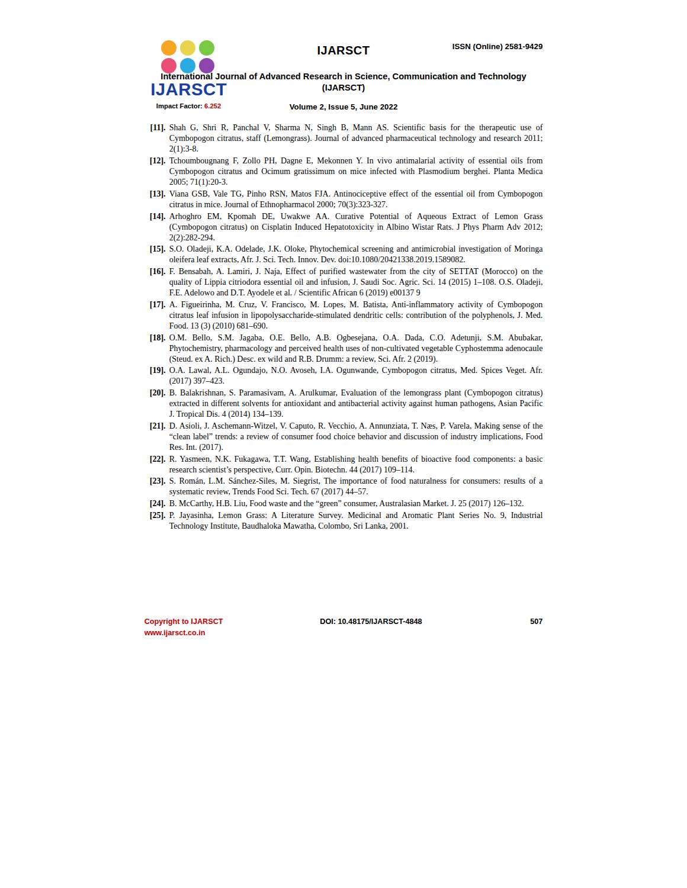IJARSCT
Impact Factor: 6.252
ISSN (Online) 2581-9429
IJARSCT
International Journal of Advanced Research in Science, Communication and Technology (IJARSCT)
Volume 2, Issue 5, June 2022
[11]. Shah G, Shri R, Panchal V, Sharma N, Singh B, Mann AS. Scientific basis for the therapeutic use of Cymbopogon citratus, staff (Lemongrass). Journal of advanced pharmaceutical technology and research 2011; 2(1):3-8.
[12]. Tchoumbougnang F, Zollo PH, Dagne E, Mekonnen Y. In vivo antimalarial activity of essential oils from Cymbopogon citratus and Ocimum gratissimum on mice infected with Plasmodium berghei. Planta Medica 2005; 71(1):20-3.
[13]. Viana GSB, Vale TG, Pinho RSN, Matos FJA. Antinociceptive effect of the essential oil from Cymbopogon citratus in mice. Journal of Ethnopharmacol 2000; 70(3):323-327.
[14]. Arhoghro EM, Kpomah DE, Uwakwe AA. Curative Potential of Aqueous Extract of Lemon Grass (Cymbopogon citratus) on Cisplatin Induced Hepatotoxicity in Albino Wistar Rats. J Phys Pharm Adv 2012; 2(2):282-294.
[15]. S.O. Oladeji, K.A. Odelade, J.K. Oloke, Phytochemical screening and antimicrobial investigation of Moringa oleifera leaf extracts, Afr. J. Sci. Tech. Innov. Dev. doi:10.1080/20421338.2019.1589082.
[16]. F. Bensabah, A. Lamiri, J. Naja, Effect of purified wastewater from the city of SETTAT (Morocco) on the quality of Lippia citriodora essential oil and infusion, J. Saudi Soc. Agric. Sci. 14 (2015) 1–108. O.S. Oladeji, F.E. Adelowo and D.T. Ayodele et al. / Scientific African 6 (2019) e00137 9
[17]. A. Figueirinha, M. Cruz, V. Francisco, M. Lopes, M. Batista, Anti-inflammatory activity of Cymbopogon citratus leaf infusion in lipopolysaccharide-stimulated dendritic cells: contribution of the polyphenols, J. Med. Food. 13 (3) (2010) 681–690.
[18]. O.M. Bello, S.M. Jagaba, O.E. Bello, A.B. Ogbesejana, O.A. Dada, C.O. Adetunji, S.M. Abubakar, Phytochemistry, pharmacology and perceived health uses of non-cultivated vegetable Cyphostemma adenocaule (Steud. ex A. Rich.) Desc. ex wild and R.B. Drumm: a review, Sci. Afr. 2 (2019).
[19]. O.A. Lawal, A.L. Ogundajo, N.O. Avoseh, I.A. Ogunwande, Cymbopogon citratus, Med. Spices Veget. Afr. (2017) 397–423.
[20]. B. Balakrishnan, S. Paramasivam, A. Arulkumar, Evaluation of the lemongrass plant (Cymbopogon citratus) extracted in different solvents for antioxidant and antibacterial activity against human pathogens, Asian Pacific J. Tropical Dis. 4 (2014) 134–139.
[21]. D. Asioli, J. Aschemann-Witzel, V. Caputo, R. Vecchio, A. Annunziata, T. Næs, P. Varela, Making sense of the “clean label” trends: a review of consumer food choice behavior and discussion of industry implications, Food Res. Int. (2017).
[22]. R. Yasmeen, N.K. Fukagawa, T.T. Wang, Establishing health benefits of bioactive food components: a basic research scientist’s perspective, Curr. Opin. Biotechn. 44 (2017) 109–114.
[23]. S. Román, L.M. Sánchez-Siles, M. Siegrist, The importance of food naturalness for consumers: results of a systematic review, Trends Food Sci. Tech. 67 (2017) 44–57.
[24]. B. McCarthy, H.B. Liu, Food waste and the “green” consumer, Australasian Market. J. 25 (2017) 126–132.
[25]. P. Jayasinha, Lemon Grass: A Literature Survey. Medicinal and Aromatic Plant Series No. 9, Industrial Technology Institute, Baudhaloka Mawatha, Colombo, Sri Lanka, 2001.
Copyright to IJARSCT
DOI: 10.48175/IJARSCT-4848
507
www.ijarsct.co.in